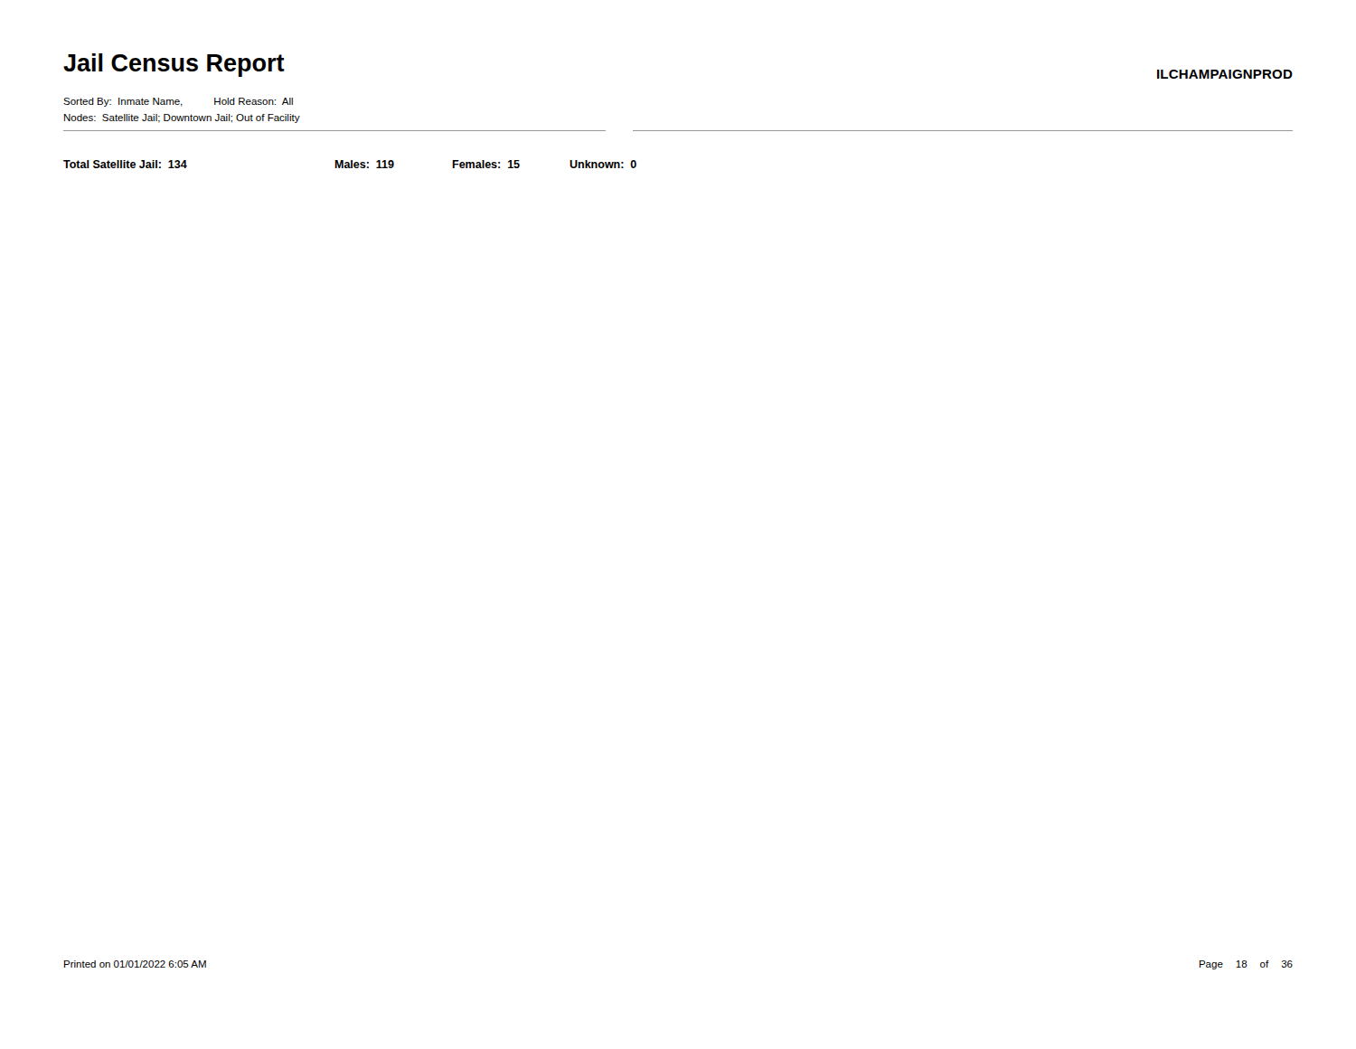Jail Census Report
ILCHAMPAIGNPROD
Sorted By: Inmate Name, Hold Reason: All
Nodes: Satellite Jail; Downtown Jail; Out of Facility
Total Satellite Jail: 134
Males: 119
Females: 15
Unknown: 0
Printed on 01/01/2022 6:05 AM
Page 18 of 36